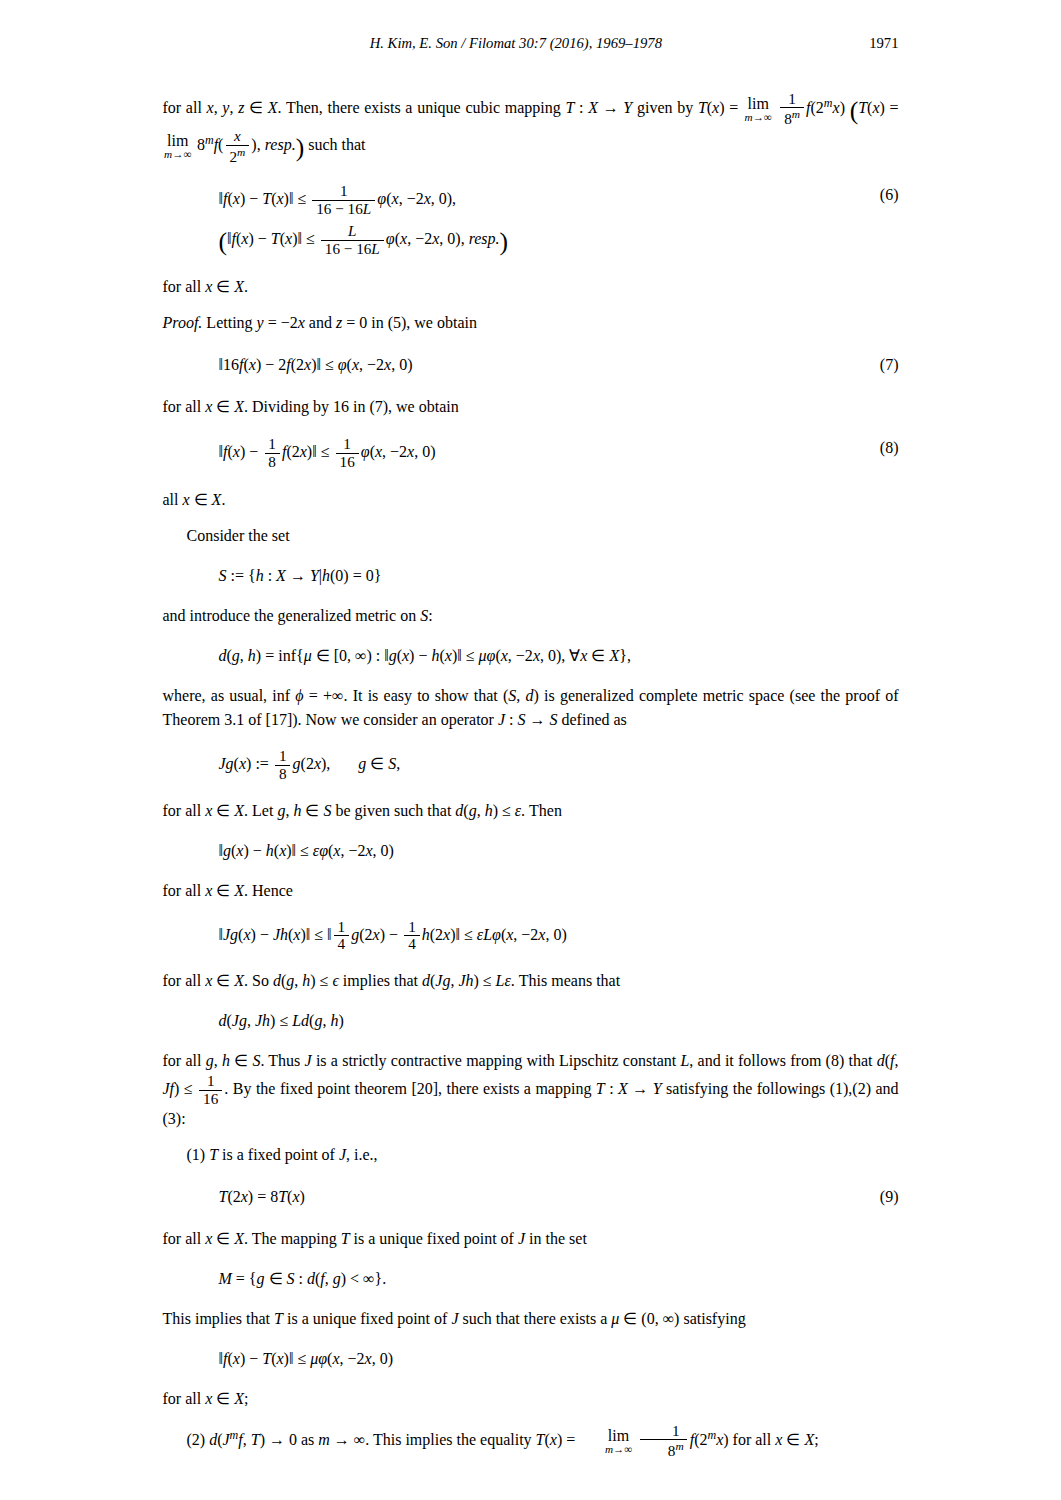H. Kim, E. Son / Filomat 30:7 (2016), 1969–1978 1971
for all x, y, z ∈ X. Then, there exists a unique cubic mapping T : X → Y given by T(x) = lim m→∞ 18m f(2mx) (T(x) = lim m→∞ 8mf(x 2m), resp.) such that
(6)
‖f(x) − T(x)‖ ≤ 116 − 16L φ(x, −2x, 0),
(‖f(x) − T(x)‖ ≤ L 16 − 16L φ(x, −2x, 0), resp.)
for all x ∈ X.
Proof. Letting y = −2x and z = 0 in (5), we obtain
(7)
‖16f(x) − 2f(2x)‖ ≤ φ(x, −2x, 0)
for all x ∈ X. Dividing by 16 in (7), we obtain
(8)
‖f(x) − 18 f(2x)‖ ≤ 116 φ(x, −2x, 0)
all x ∈ X.
Consider the set
S := {h : X → Y|h(0) = 0}
and introduce the generalized metric on S:
d(g, h) = inf{μ ∈ [0, ∞) : ‖g(x) − h(x)‖ ≤ μφ(x, −2x, 0), ∀x ∈ X},
where, as usual, inf ϕ = +∞. It is easy to show that (S, d) is generalized complete metric space (see the proof of Theorem 3.1 of [17]). Now we consider an operator J : S → S defined as
Jg(x) := 18 g(2x), g ∈ S,
for all x ∈ X. Let g, h ∈ S be given such that d(g, h) ≤ ε. Then
‖g(x) − h(x)‖ ≤ εφ(x, −2x, 0)
for all x ∈ X. Hence
‖Jg(x) − Jh(x)‖ ≤ ‖14 g(2x) − 14 h(2x)‖ ≤ εLφ(x, −2x, 0)
for all x ∈ X. So d(g, h) ≤ ϵ implies that d(Jg, Jh) ≤ Lε. This means that
d(Jg, Jh) ≤ Ld(g, h)
for all g, h ∈ S. Thus J is a strictly contractive mapping with Lipschitz constant L, and it follows from (8) that d(f, Jf) ≤ 116. By the fixed point theorem [20], there exists a mapping T : X → Y satisfying the followings (1),(2) and (3):
(1) T is a fixed point of J, i.e.,
(9)
T(2x) = 8T(x)
for all x ∈ X. The mapping T is a unique fixed point of J in the set
M = {g ∈ S : d(f, g) < ∞}.
This implies that T is a unique fixed point of J such that there exists a μ ∈ (0, ∞) satisfying
‖f(x) − T(x)‖ ≤ μφ(x, −2x, 0)
for all x ∈ X;
(2) d(Jmf, T) → 0 as m → ∞. This implies the equality T(x) = lim m→∞ 18m f(2mx) for all x ∈ X;